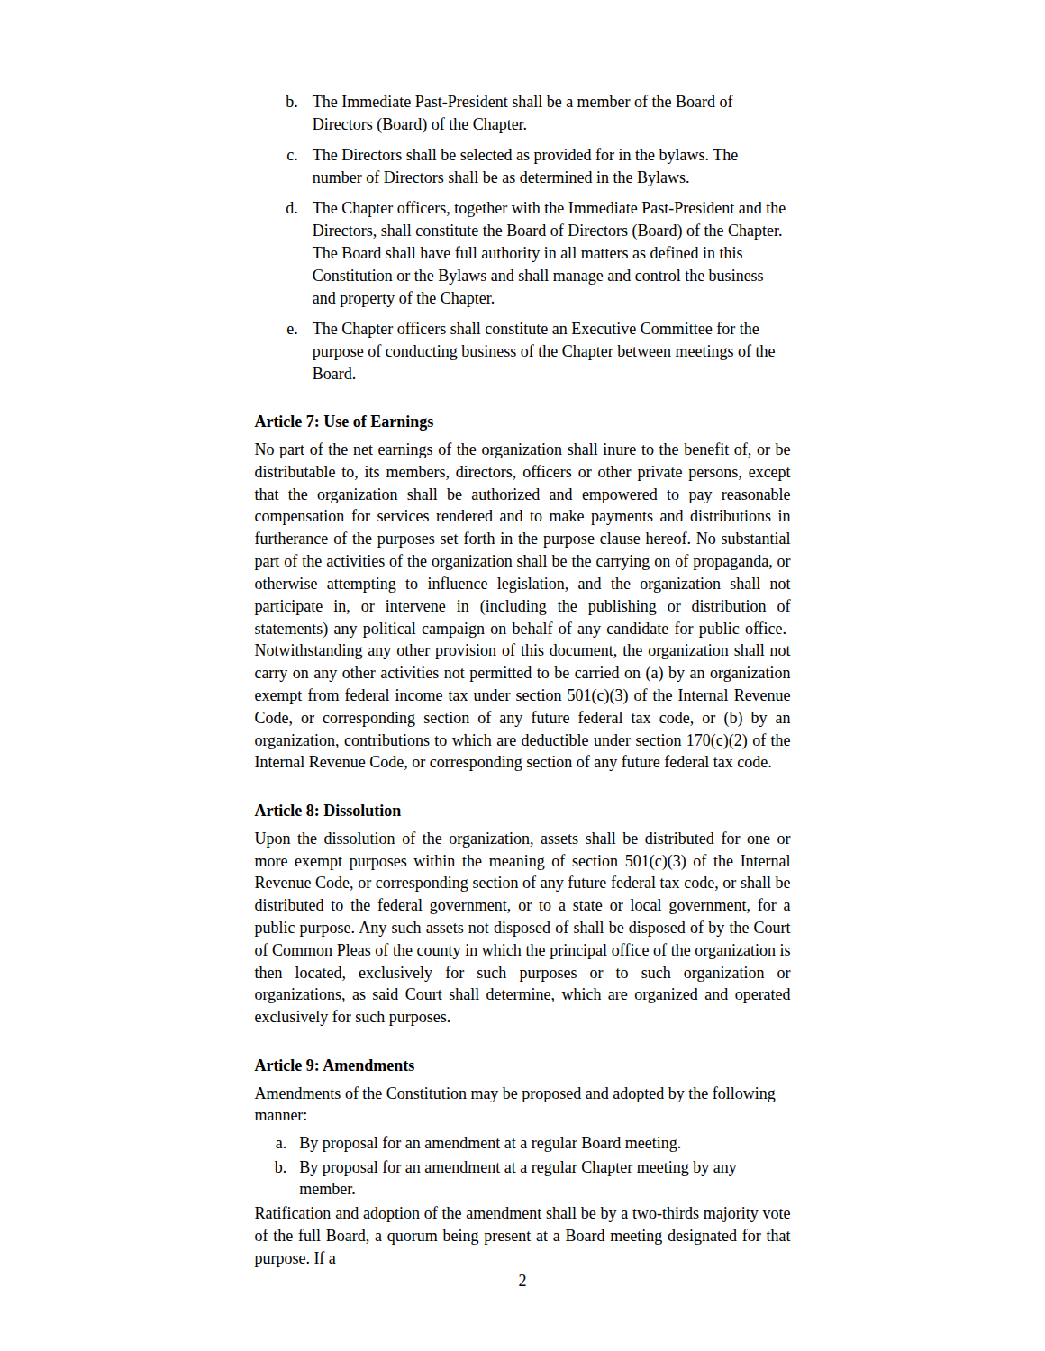The Immediate Past-President shall be a member of the Board of Directors (Board) of the Chapter.
The Directors shall be selected as provided for in the bylaws. The number of Directors shall be as determined in the Bylaws.
The Chapter officers, together with the Immediate Past-President and the Directors, shall constitute the Board of Directors (Board) of the Chapter. The Board shall have full authority in all matters as defined in this Constitution or the Bylaws and shall manage and control the business and property of the Chapter.
The Chapter officers shall constitute an Executive Committee for the purpose of conducting business of the Chapter between meetings of the Board.
Article 7: Use of Earnings
No part of the net earnings of the organization shall inure to the benefit of, or be distributable to, its members, directors, officers or other private persons, except that the organization shall be authorized and empowered to pay reasonable compensation for services rendered and to make payments and distributions in furtherance of the purposes set forth in the purpose clause hereof. No substantial part of the activities of the organization shall be the carrying on of propaganda, or otherwise attempting to influence legislation, and the organization shall not participate in, or intervene in (including the publishing or distribution of statements) any political campaign on behalf of any candidate for public office. Notwithstanding any other provision of this document, the organization shall not carry on any other activities not permitted to be carried on (a) by an organization exempt from federal income tax under section 501(c)(3) of the Internal Revenue Code, or corresponding section of any future federal tax code, or (b) by an organization, contributions to which are deductible under section 170(c)(2) of the Internal Revenue Code, or corresponding section of any future federal tax code.
Article 8: Dissolution
Upon the dissolution of the organization, assets shall be distributed for one or more exempt purposes within the meaning of section 501(c)(3) of the Internal Revenue Code, or corresponding section of any future federal tax code, or shall be distributed to the federal government, or to a state or local government, for a public purpose. Any such assets not disposed of shall be disposed of by the Court of Common Pleas of the county in which the principal office of the organization is then located, exclusively for such purposes or to such organization or organizations, as said Court shall determine, which are organized and operated exclusively for such purposes.
Article 9: Amendments
Amendments of the Constitution may be proposed and adopted by the following manner:
By proposal for an amendment at a regular Board meeting.
By proposal for an amendment at a regular Chapter meeting by any member.
Ratification and adoption of the amendment shall be by a two-thirds majority vote of the full Board, a quorum being present at a Board meeting designated for that purpose. If a
2